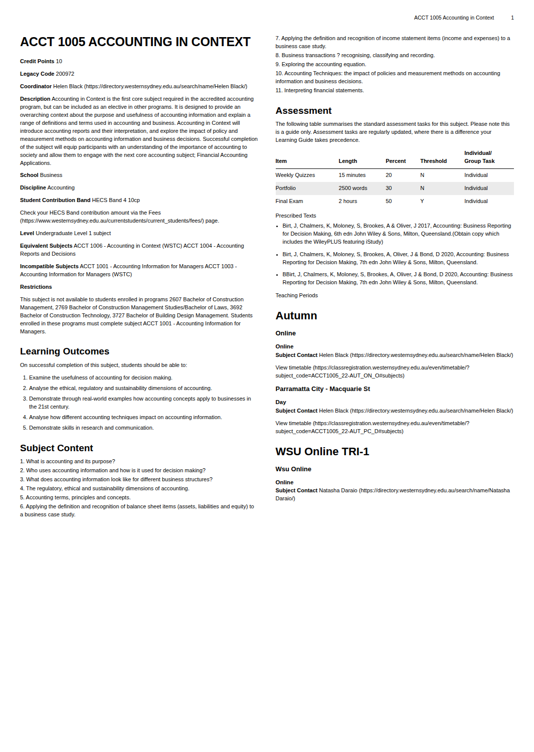ACCT 1005 Accounting in Context1
ACCT 1005 ACCOUNTING IN CONTEXT
Credit Points 10
Legacy Code 200972
Coordinator Helen Black (https://directory.westernsydney.edu.au/search/name/Helen Black/)
Description Accounting in Context is the first core subject required in the accredited accounting program, but can be included as an elective in other programs. It is designed to provide an overarching context about the purpose and usefulness of accounting information and explain a range of definitions and terms used in accounting and business. Accounting in Context will introduce accounting reports and their interpretation, and explore the impact of policy and measurement methods on accounting information and business decisions. Successful completion of the subject will equip participants with an understanding of the importance of accounting to society and allow them to engage with the next core accounting subject; Financial Accounting Applications.
School Business
Discipline Accounting
Student Contribution Band HECS Band 4 10cp
Check your HECS Band contribution amount via the Fees (https://www.westernsydney.edu.au/currentstudents/current_students/fees/) page.
Level Undergraduate Level 1 subject
Equivalent Subjects ACCT 1006 - Accounting in Context (WSTC) ACCT 1004 - Accounting Reports and Decisions
Incompatible Subjects ACCT 1001 - Accounting Information for Managers ACCT 1003 - Accounting Information for Managers (WSTC)
Restrictions
This subject is not available to students enrolled in programs 2607 Bachelor of Construction Management, 2769 Bachelor of Construction Management Studies/Bachelor of Laws, 3692 Bachelor of Construction Technology, 3727 Bachelor of Building Design Management. Students enrolled in these programs must complete subject ACCT 1001 - Accounting Information for Managers.
Learning Outcomes
On successful completion of this subject, students should be able to:
Examine the usefulness of accounting for decision making.
Analyse the ethical, regulatory and sustainability dimensions of accounting.
Demonstrate through real-world examples how accounting concepts apply to businesses in the 21st century.
Analyse how different accounting techniques impact on accounting information.
Demonstrate skills in research and communication.
Subject Content
1. What is accounting and its purpose?
2. Who uses accounting information and how is it used for decision making?
3. What does accounting information look like for different business structures?
4. The regulatory, ethical and sustainability dimensions of accounting.
5. Accounting terms, principles and concepts.
6. Applying the definition and recognition of balance sheet items (assets, liabilities and equity) to a business case study.
7. Applying the definition and recognition of income statement items (income and expenses) to a business case study.
8. Business transactions ? recognising, classifying and recording.
9. Exploring the accounting equation.
10. Accounting Techniques: the impact of policies and measurement methods on accounting information and business decisions.
11. Interpreting financial statements.
Assessment
The following table summarises the standard assessment tasks for this subject. Please note this is a guide only. Assessment tasks are regularly updated, where there is a difference your Learning Guide takes precedence.
| Item | Length | Percent | Threshold | Individual/ Group Task |
| --- | --- | --- | --- | --- |
| Weekly Quizzes | 15 minutes | 20 | N | Individual |
| Portfolio | 2500 words | 30 | N | Individual |
| Final Exam | 2 hours | 50 | Y | Individual |
Prescribed Texts
Birt, J, Chalmers, K, Moloney, S, Brookes, A & Oliver, J 2017, Accounting: Business Reporting for Decision Making, 6th edn John Wiley & Sons, Milton, Queensland.(Obtain copy which includes the WileyPLUS featuring iStudy)
Birt, J, Chalmers, K, Moloney, S, Brookes, A, Oliver, J & Bond, D 2020, Accounting: Business Reporting for Decision Making, 7th edn John Wiley & Sons, Milton, Queensland.
BBirt, J, Chalmers, K, Moloney, S, Brookes, A, Oliver, J & Bond, D 2020, Accounting: Business Reporting for Decision Making, 7th edn John Wiley & Sons, Milton, Queensland.
Teaching Periods
Autumn
Online
Online
Subject Contact Helen Black (https://directory.westernsydney.edu.au/search/name/Helen Black/)
View timetable (https://classregistration.westernsydney.edu.au/even/timetable/?subject_code=ACCT1005_22-AUT_ON_O#subjects)
Parramatta City - Macquarie St
Day
Subject Contact Helen Black (https://directory.westernsydney.edu.au/search/name/Helen Black/)
View timetable (https://classregistration.westernsydney.edu.au/even/timetable/?subject_code=ACCT1005_22-AUT_PC_D#subjects)
WSU Online TRI-1
Wsu Online
Online
Subject Contact Natasha Daraio (https://directory.westernsydney.edu.au/search/name/Natasha Daraio/)